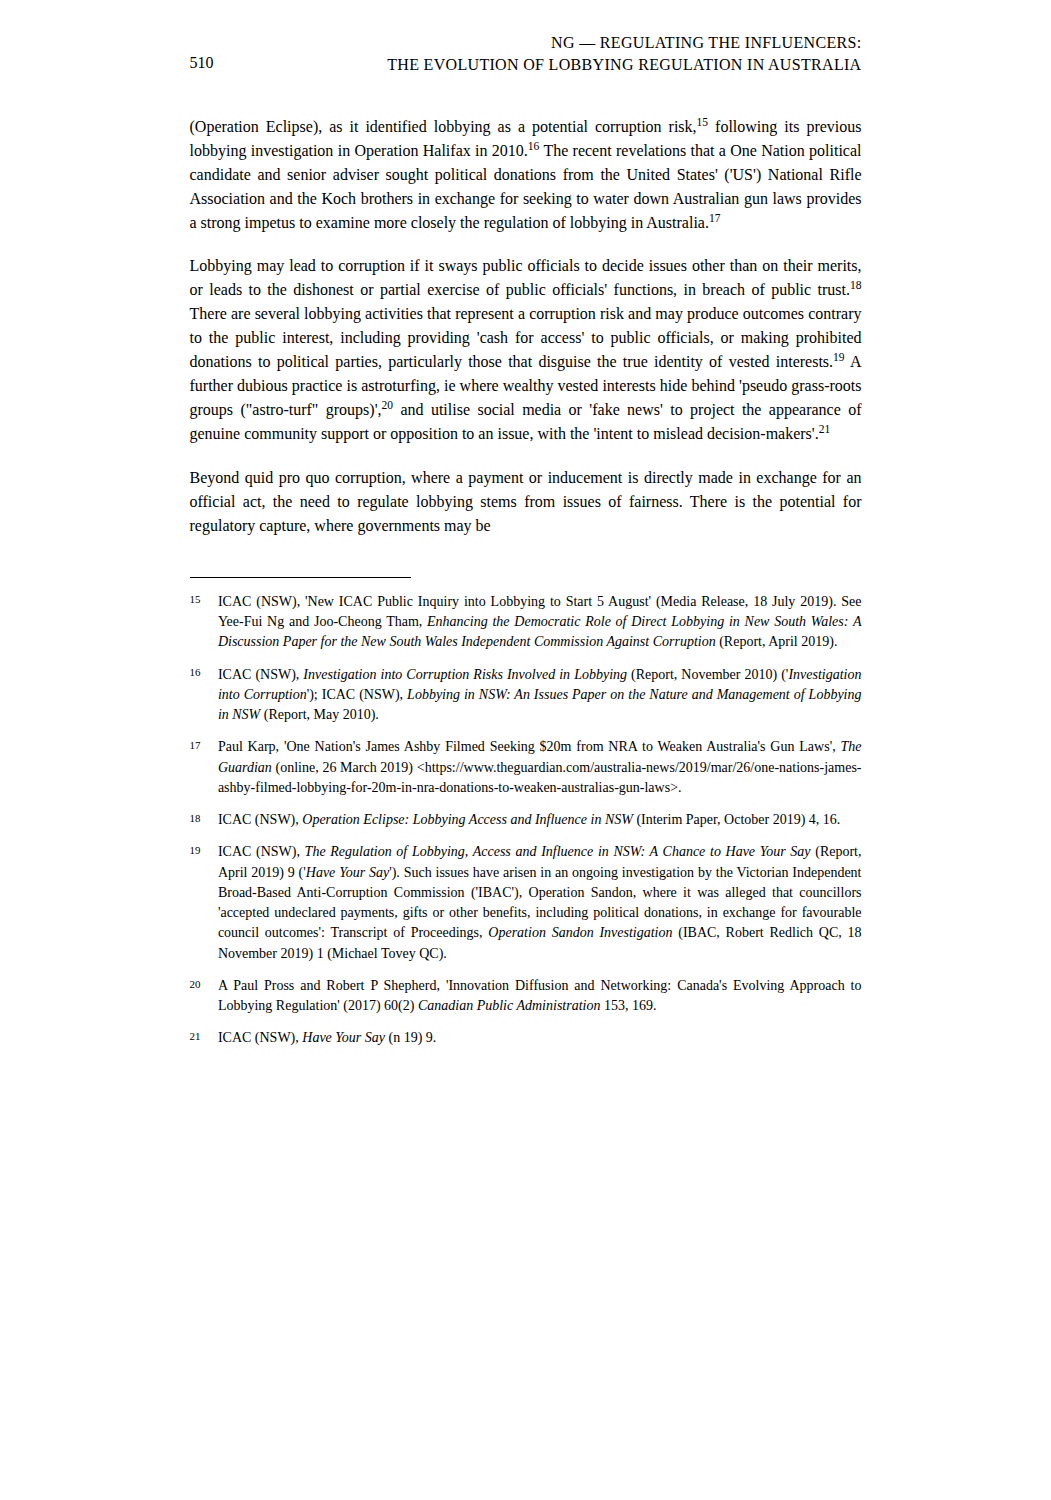510
NG — REGULATING THE INFLUENCERS: THE EVOLUTION OF LOBBYING REGULATION IN AUSTRALIA
(Operation Eclipse), as it identified lobbying as a potential corruption risk,15 following its previous lobbying investigation in Operation Halifax in 2010.16 The recent revelations that a One Nation political candidate and senior adviser sought political donations from the United States' ('US') National Rifle Association and the Koch brothers in exchange for seeking to water down Australian gun laws provides a strong impetus to examine more closely the regulation of lobbying in Australia.17
Lobbying may lead to corruption if it sways public officials to decide issues other than on their merits, or leads to the dishonest or partial exercise of public officials' functions, in breach of public trust.18 There are several lobbying activities that represent a corruption risk and may produce outcomes contrary to the public interest, including providing 'cash for access' to public officials, or making prohibited donations to political parties, particularly those that disguise the true identity of vested interests.19 A further dubious practice is astroturfing, ie where wealthy vested interests hide behind 'pseudo grass-roots groups ("astro-turf" groups)',20 and utilise social media or 'fake news' to project the appearance of genuine community support or opposition to an issue, with the 'intent to mislead decision-makers'.21
Beyond quid pro quo corruption, where a payment or inducement is directly made in exchange for an official act, the need to regulate lobbying stems from issues of fairness. There is the potential for regulatory capture, where governments may be
ICAC (NSW), 'New ICAC Public Inquiry into Lobbying to Start 5 August' (Media Release, 18 July 2019). See Yee-Fui Ng and Joo-Cheong Tham, Enhancing the Democratic Role of Direct Lobbying in New South Wales: A Discussion Paper for the New South Wales Independent Commission Against Corruption (Report, April 2019).
ICAC (NSW), Investigation into Corruption Risks Involved in Lobbying (Report, November 2010) ('Investigation into Corruption'); ICAC (NSW), Lobbying in NSW: An Issues Paper on the Nature and Management of Lobbying in NSW (Report, May 2010).
Paul Karp, 'One Nation's James Ashby Filmed Seeking $20m from NRA to Weaken Australia's Gun Laws', The Guardian (online, 26 March 2019) <https://www.theguardian.com/australia-news/2019/mar/26/one-nations-james-ashby-filmed-lobbying-for-20m-in-nra-donations-to-weaken-australias-gun-laws>.
ICAC (NSW), Operation Eclipse: Lobbying Access and Influence in NSW (Interim Paper, October 2019) 4, 16.
ICAC (NSW), The Regulation of Lobbying, Access and Influence in NSW: A Chance to Have Your Say (Report, April 2019) 9 ('Have Your Say'). Such issues have arisen in an ongoing investigation by the Victorian Independent Broad-Based Anti-Corruption Commission ('IBAC'), Operation Sandon, where it was alleged that councillors 'accepted undeclared payments, gifts or other benefits, including political donations, in exchange for favourable council outcomes': Transcript of Proceedings, Operation Sandon Investigation (IBAC, Robert Redlich QC, 18 November 2019) 1 (Michael Tovey QC).
A Paul Pross and Robert P Shepherd, 'Innovation Diffusion and Networking: Canada's Evolving Approach to Lobbying Regulation' (2017) 60(2) Canadian Public Administration 153, 169.
ICAC (NSW), Have Your Say (n 19) 9.